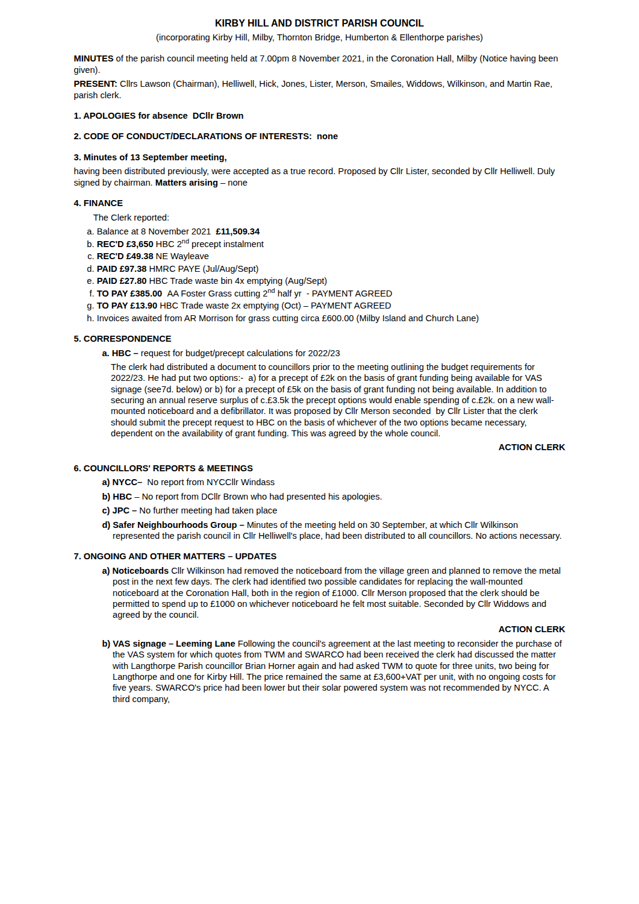KIRBY HILL AND DISTRICT PARISH COUNCIL
(incorporating Kirby Hill, Milby, Thornton Bridge, Humberton & Ellenthorpe parishes)
MINUTES of the parish council meeting held at 7.00pm 8 November 2021, in the Coronation Hall, Milby (Notice having been given).
PRESENT: Cllrs Lawson (Chairman), Helliwell, Hick, Jones, Lister, Merson, Smailes, Widdows, Wilkinson, and Martin Rae, parish clerk.
1. APOLOGIES for absence DCllr Brown
2. CODE OF CONDUCT/DECLARATIONS OF INTERESTS: none
3. Minutes of 13 September meeting,
having been distributed previously, were accepted as a true record. Proposed by Cllr Lister, seconded by Cllr Helliwell. Duly signed by chairman. Matters arising – none
4. FINANCE
The Clerk reported:
Balance at 8 November 2021 £11,509.34
REC'D £3,650 HBC 2nd precept instalment
REC'D £49.38 NE Wayleave
PAID £97.38 HMRC PAYE (Jul/Aug/Sept)
PAID £27.80 HBC Trade waste bin 4x emptying (Aug/Sept)
TO PAY £385.00 AA Foster Grass cutting 2nd half yr - PAYMENT AGREED
TO PAY £13.90 HBC Trade waste 2x emptying (Oct) – PAYMENT AGREED
Invoices awaited from AR Morrison for grass cutting circa £600.00 (Milby Island and Church Lane)
5. CORRESPONDENCE
a. HBC – request for budget/precept calculations for 2022/23
The clerk had distributed a document to councillors prior to the meeting outlining the budget requirements for 2022/23. He had put two options:- a) for a precept of £2k on the basis of grant funding being available for VAS signage (see7d. below) or b) for a precept of £5k on the basis of grant funding not being available. In addition to securing an annual reserve surplus of c.£3.5k the precept options would enable spending of c.£2k. on a new wall-mounted noticeboard and a defibrillator. It was proposed by Cllr Merson seconded by Cllr Lister that the clerk should submit the precept request to HBC on the basis of whichever of the two options became necessary, dependent on the availability of grant funding. This was agreed by the whole council.
ACTION CLERK
6. COUNCILLORS' REPORTS & MEETINGS
a) NYCC– No report from NYCCllr Windass
b) HBC – No report from DCllr Brown who had presented his apologies.
c) JPC – No further meeting had taken place
d) Safer Neighbourhoods Group – Minutes of the meeting held on 30 September, at which Cllr Wilkinson represented the parish council in Cllr Helliwell's place, had been distributed to all councillors. No actions necessary.
7. ONGOING AND OTHER MATTERS – UPDATES
a) Noticeboards Cllr Wilkinson had removed the noticeboard from the village green and planned to remove the metal post in the next few days. The clerk had identified two possible candidates for replacing the wall-mounted noticeboard at the Coronation Hall, both in the region of £1000. Cllr Merson proposed that the clerk should be permitted to spend up to £1000 on whichever noticeboard he felt most suitable. Seconded by Cllr Widdows and agreed by the council.
ACTION CLERK
b) VAS signage – Leeming Lane Following the council's agreement at the last meeting to reconsider the purchase of the VAS system for which quotes from TWM and SWARCO had been received the clerk had discussed the matter with Langthorpe Parish councillor Brian Horner again and had asked TWM to quote for three units, two being for Langthorpe and one for Kirby Hill. The price remained the same at £3,600+VAT per unit, with no ongoing costs for five years. SWARCO's price had been lower but their solar powered system was not recommended by NYCC. A third company,